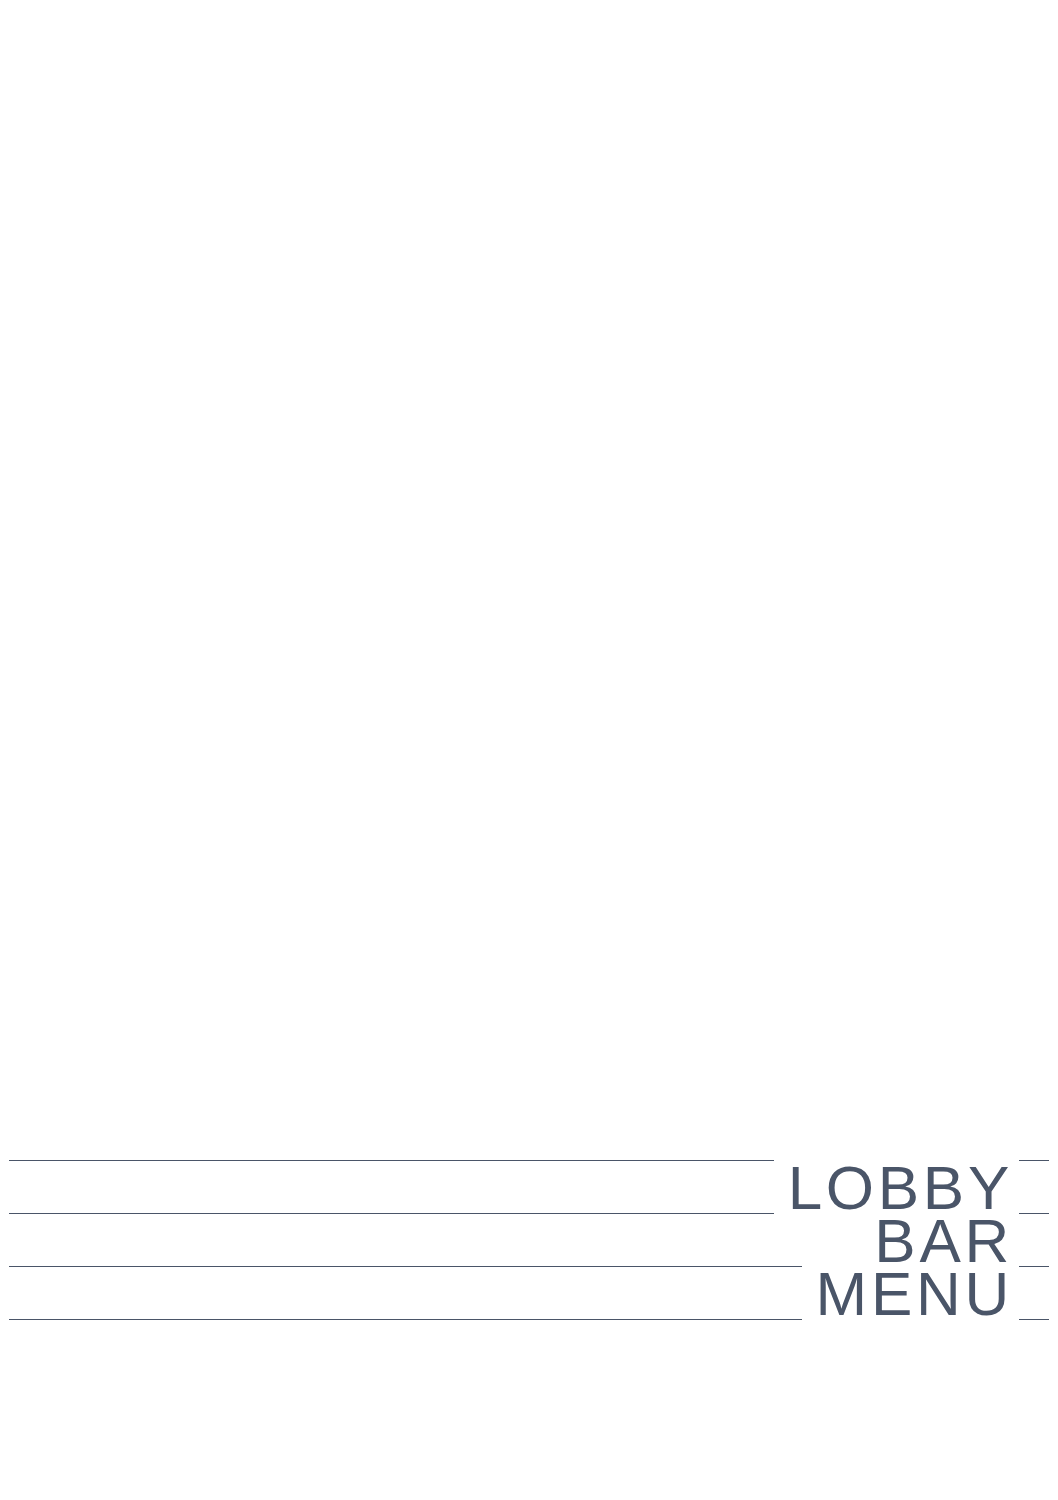LOBBY
BAR
MENU